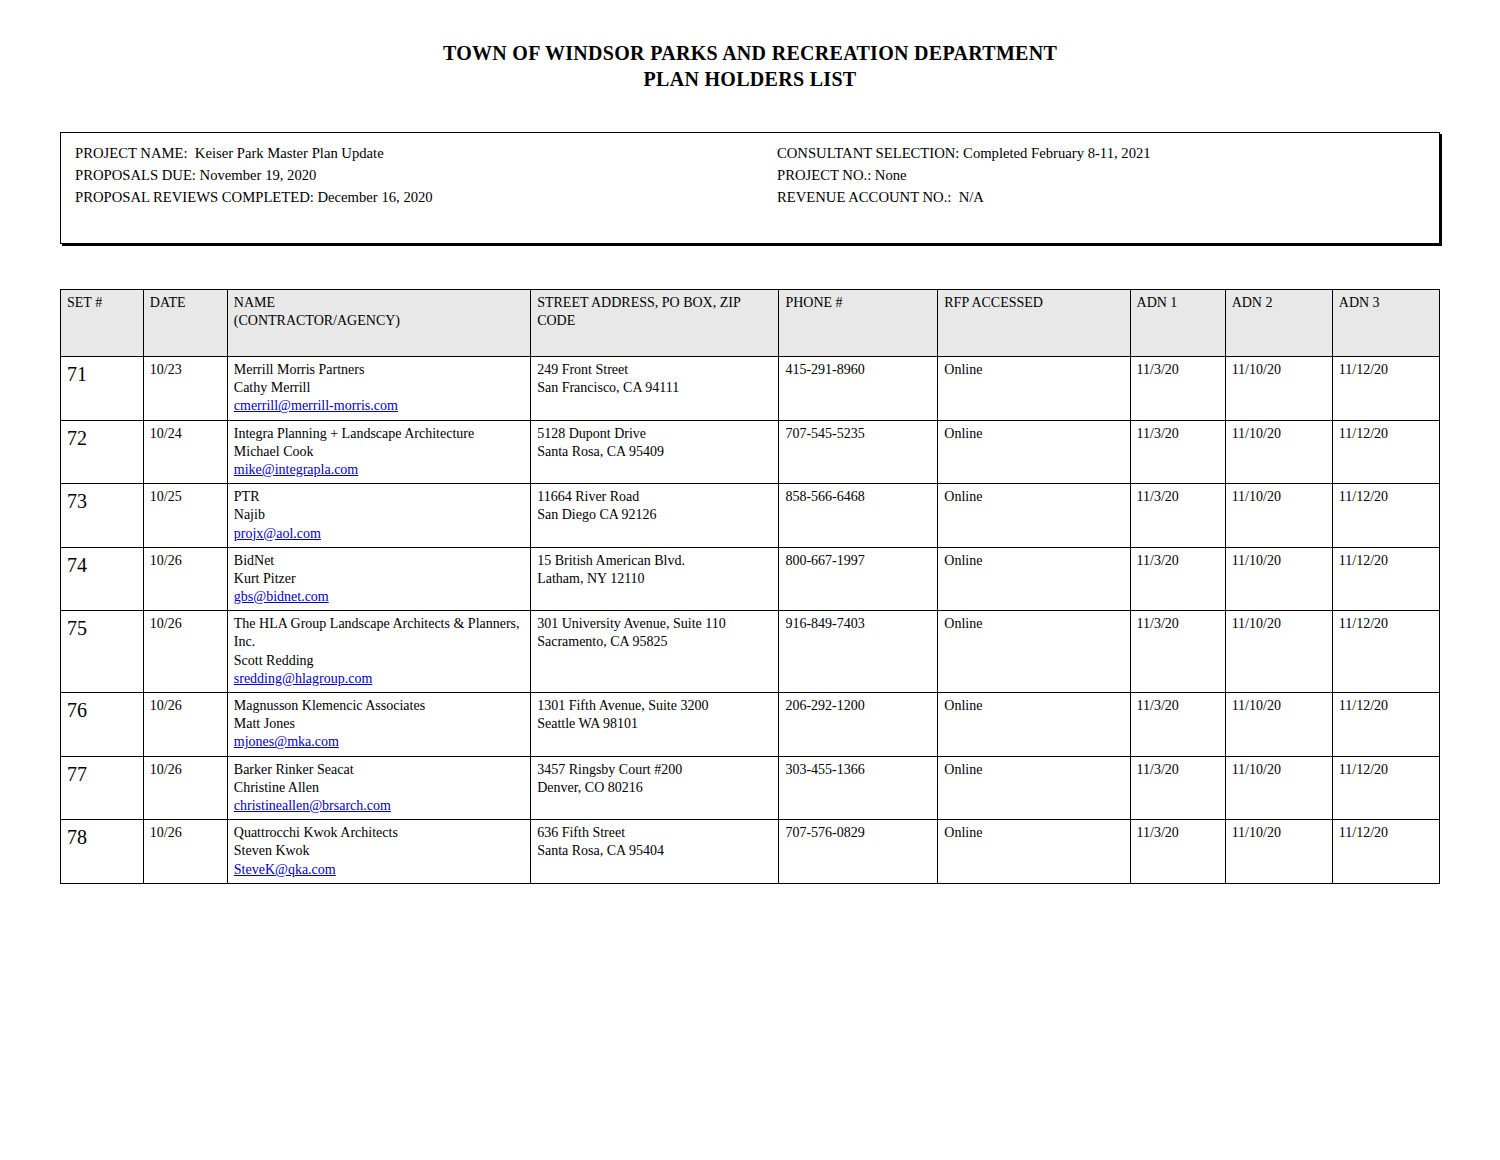TOWN OF WINDSOR PARKS AND RECREATION DEPARTMENT
PLAN HOLDERS LIST
| PROJECT NAME: Keiser Park Master Plan Update | CONSULTANT SELECTION: Completed February 8-11, 2021 |
| PROPOSALS DUE: November 19, 2020 | PROJECT NO.: None |
| PROPOSAL REVIEWS COMPLETED: December 16, 2020 | REVENUE ACCOUNT NO.: N/A |
| SET # | DATE | NAME (CONTRACTOR/AGENCY) | STREET ADDRESS, PO BOX, ZIP CODE | PHONE # | RFP ACCESSED | ADN 1 | ADN 2 | ADN 3 |
| --- | --- | --- | --- | --- | --- | --- | --- | --- |
| 71 | 10/23 | Merrill Morris Partners Cathy Merrill cmerrill@merrill-morris.com | 249 Front Street San Francisco, CA 94111 | 415-291-8960 | Online | 11/3/20 | 11/10/20 | 11/12/20 |
| 72 | 10/24 | Integra Planning + Landscape Architecture Michael Cook mike@integrapla.com | 5128 Dupont Drive Santa Rosa, CA 95409 | 707-545-5235 | Online | 11/3/20 | 11/10/20 | 11/12/20 |
| 73 | 10/25 | PTR Najib projx@aol.com | 11664 River Road San Diego CA 92126 | 858-566-6468 | Online | 11/3/20 | 11/10/20 | 11/12/20 |
| 74 | 10/26 | BidNet Kurt Pitzer gbs@bidnet.com | 15 British American Blvd. Latham, NY 12110 | 800-667-1997 | Online | 11/3/20 | 11/10/20 | 11/12/20 |
| 75 | 10/26 | The HLA Group Landscape Architects & Planners, Inc. Scott Redding sredding@hlagroup.com | 301 University Avenue, Suite 110 Sacramento, CA 95825 | 916-849-7403 | Online | 11/3/20 | 11/10/20 | 11/12/20 |
| 76 | 10/26 | Magnusson Klemencic Associates Matt Jones mjones@mka.com | 1301 Fifth Avenue, Suite 3200 Seattle WA 98101 | 206-292-1200 | Online | 11/3/20 | 11/10/20 | 11/12/20 |
| 77 | 10/26 | Barker Rinker Seacat Christine Allen christineallen@brsarch.com | 3457 Ringsby Court #200 Denver, CO 80216 | 303-455-1366 | Online | 11/3/20 | 11/10/20 | 11/12/20 |
| 78 | 10/26 | Quattrocchi Kwok Architects Steven Kwok SteveK@qka.com | 636 Fifth Street Santa Rosa, CA 95404 | 707-576-0829 | Online | 11/3/20 | 11/10/20 | 11/12/20 |